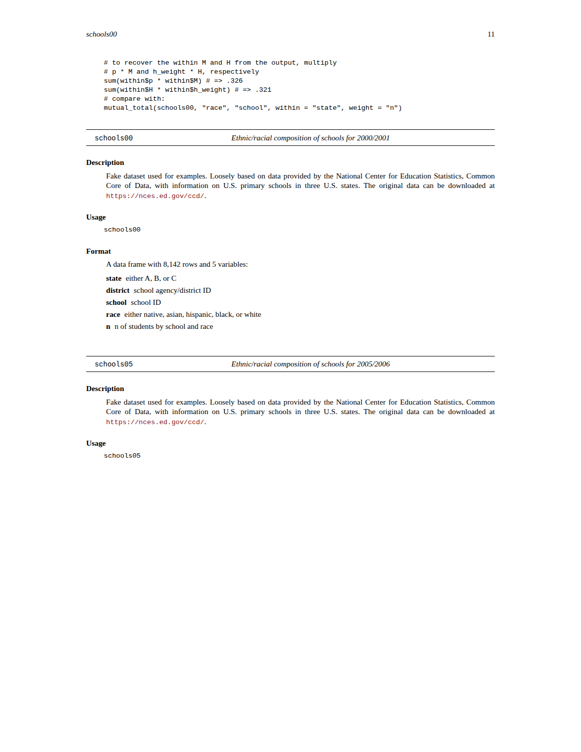schools00 11
# to recover the within M and H from the output, multiply
# p * M and h_weight * H, respectively
sum(within$p * within$M) # => .326
sum(within$H * within$h_weight) # => .321
# compare with:
mutual_total(schools00, "race", "school", within = "state", weight = "n")
schools00 Ethnic/racial composition of schools for 2000/2001
Description
Fake dataset used for examples. Loosely based on data provided by the National Center for Education Statistics, Common Core of Data, with information on U.S. primary schools in three U.S. states. The original data can be downloaded at https://nces.ed.gov/ccd/.
Usage
schools00
Format
A data frame with 8,142 rows and 5 variables:
state
either A, B, or C
district
school agency/district ID
school
school ID
race
either native, asian, hispanic, black, or white
n
n of students by school and race
schools05 Ethnic/racial composition of schools for 2005/2006
Description
Fake dataset used for examples. Loosely based on data provided by the National Center for Education Statistics, Common Core of Data, with information on U.S. primary schools in three U.S. states. The original data can be downloaded at https://nces.ed.gov/ccd/.
Usage
schools05